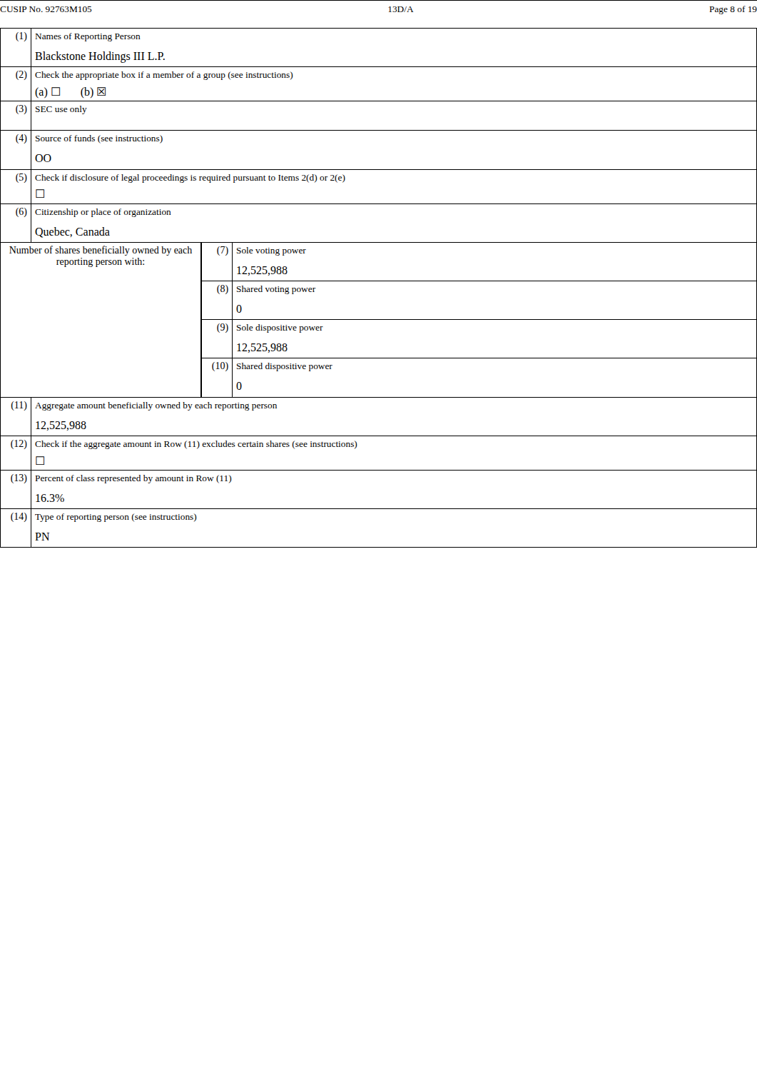CUSIP No. 92763M105
13D/A
Page 8 of 19
| (1) | Names of Reporting Person Blackstone Holdings III L.P. |
| (2) | Check the appropriate box if a member of a group (see instructions) (a) ☐ (b) ☒ |
| (3) | SEC use only |
| (4) | Source of funds (see instructions) OO |
| (5) | Check if disclosure of legal proceedings is required pursuant to Items 2(d) or 2(e) ☐ |
| (6) | Citizenship or place of organization Quebec, Canada |
| Number of shares beneficially owned by each reporting person with: | / (7) / Sole voting power 12,525,988 / / (8) / Shared voting power 0 / / (9) / Sole dispositive power 12,525,988 / / (10) / Shared dispositive power 0 / |
| (11) | Aggregate amount beneficially owned by each reporting person 12,525,988 |
| (12) | Check if the aggregate amount in Row (11) excludes certain shares (see instructions) ☐ |
| (13) | Percent of class represented by amount in Row (11) 16.3% |
| (14) | Type of reporting person (see instructions) PN |